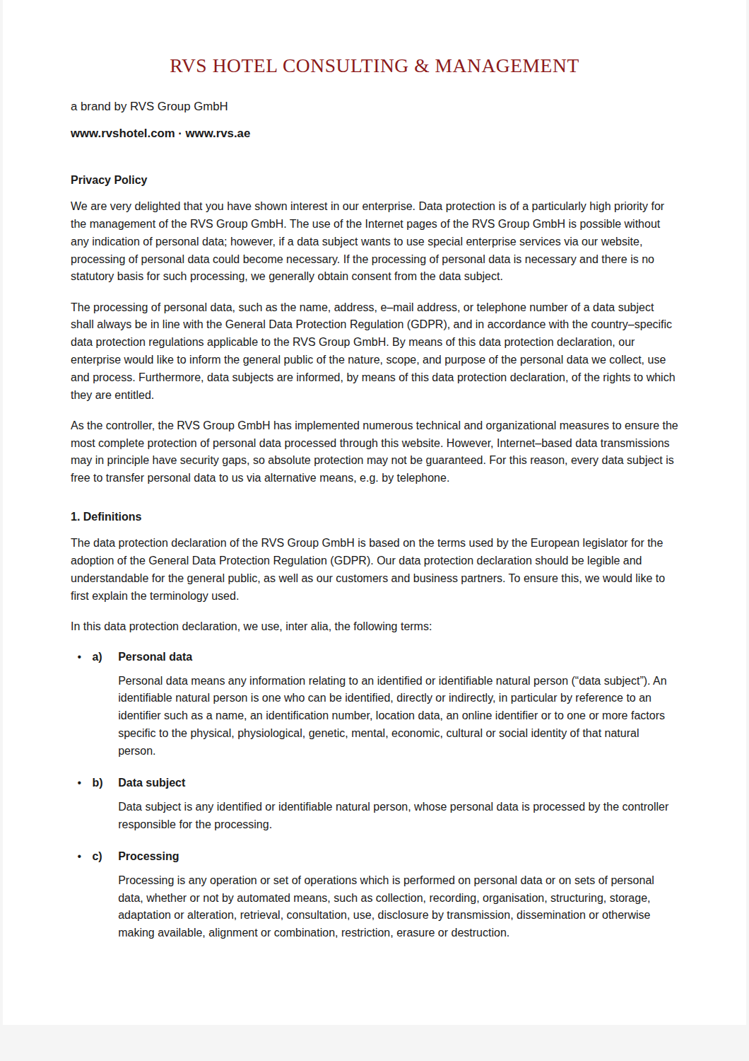RVS HOTEL CONSULTING & MANAGEMENT
a brand by RVS Group GmbH
www.rvshotel.com · www.rvs.ae
Privacy Policy
We are very delighted that you have shown interest in our enterprise. Data protection is of a particularly high priority for the management of the RVS Group GmbH. The use of the Internet pages of the RVS Group GmbH is possible without any indication of personal data; however, if a data subject wants to use special enterprise services via our website, processing of personal data could become necessary. If the processing of personal data is necessary and there is no statutory basis for such processing, we generally obtain consent from the data subject.
The processing of personal data, such as the name, address, e–mail address, or telephone number of a data subject shall always be in line with the General Data Protection Regulation (GDPR), and in accordance with the country–specific data protection regulations applicable to the RVS Group GmbH. By means of this data protection declaration, our enterprise would like to inform the general public of the nature, scope, and purpose of the personal data we collect, use and process. Furthermore, data subjects are informed, by means of this data protection declaration, of the rights to which they are entitled.
As the controller, the RVS Group GmbH has implemented numerous technical and organizational measures to ensure the most complete protection of personal data processed through this website. However, Internet–based data transmissions may in principle have security gaps, so absolute protection may not be guaranteed. For this reason, every data subject is free to transfer personal data to us via alternative means, e.g. by telephone.
1. Definitions
The data protection declaration of the RVS Group GmbH is based on the terms used by the European legislator for the adoption of the General Data Protection Regulation (GDPR). Our data protection declaration should be legible and understandable for the general public, as well as our customers and business partners. To ensure this, we would like to first explain the terminology used.
In this data protection declaration, we use, inter alia, the following terms:
•a) Personal data
Personal data means any information relating to an identified or identifiable natural person (“data subject”). An identifiable natural person is one who can be identified, directly or indirectly, in particular by reference to an identifier such as a name, an identification number, location data, an online identifier or to one or more factors specific to the physical, physiological, genetic, mental, economic, cultural or social identity of that natural person.
•b) Data subject
Data subject is any identified or identifiable natural person, whose personal data is processed by the controller responsible for the processing.
•c) Processing
Processing is any operation or set of operations which is performed on personal data or on sets of personal data, whether or not by automated means, such as collection, recording, organisation, structuring, storage, adaptation or alteration, retrieval, consultation, use, disclosure by transmission, dissemination or otherwise making available, alignment or combination, restriction, erasure or destruction.